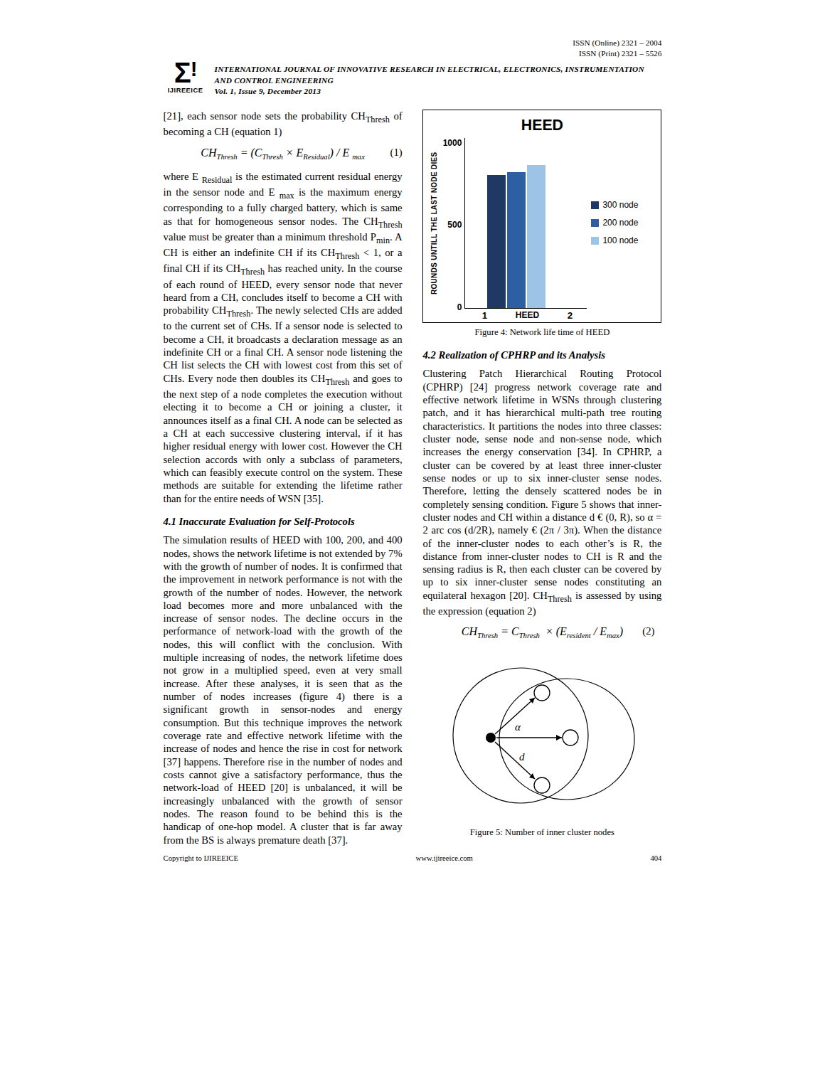ISSN (Online) 2321 – 2004
ISSN (Print) 2321 – 5526
Σ!
IJIREEICE
INTERNATIONAL JOURNAL OF INNOVATIVE RESEARCH IN ELECTRICAL, ELECTRONICS, INSTRUMENTATION AND CONTROL ENGINEERING
Vol. 1, Issue 9, December 2013
[21], each sensor node sets the probability CHThresh of becoming a CH (equation 1)
CHThresh = (CThresh × EResidual) / E max (1)
where E Residual is the estimated current residual energy in the sensor node and E max is the maximum energy corresponding to a fully charged battery, which is same as that for homogeneous sensor nodes. The CHThresh value must be greater than a minimum threshold Pmin. A CH is either an indefinite CH if its CHThresh < 1, or a final CH if its CHThresh has reached unity. In the course of each round of HEED, every sensor node that never heard from a CH, concludes itself to become a CH with probability CHThresh. The newly selected CHs are added to the current set of CHs. If a sensor node is selected to become a CH, it broadcasts a declaration message as an indefinite CH or a final CH. A sensor node listening the CH list selects the CH with lowest cost from this set of CHs. Every node then doubles its CHThresh and goes to the next step of a node completes the execution without electing it to become a CH or joining a cluster, it announces itself as a final CH. A node can be selected as a CH at each successive clustering interval, if it has higher residual energy with lower cost. However the CH selection accords with only a subclass of parameters, which can feasibly execute control on the system. These methods are suitable for extending the lifetime rather than for the entire needs of WSN [35].
4.1 Inaccurate Evaluation for Self-Protocols
The simulation results of HEED with 100, 200, and 400 nodes, shows the network lifetime is not extended by 7% with the growth of number of nodes. It is confirmed that the improvement in network performance is not with the growth of the number of nodes. However, the network load becomes more and more unbalanced with the increase of sensor nodes. The decline occurs in the performance of network-load with the growth of the nodes, this will conflict with the conclusion. With multiple increasing of nodes, the network lifetime does not grow in a multiplied speed, even at very small increase. After these analyses, it is seen that as the number of nodes increases (figure 4) there is a significant growth in sensor-nodes and energy consumption. But this technique improves the network coverage rate and effective network lifetime with the increase of nodes and hence the rise in cost for network [37] happens. Therefore rise in the number of nodes and costs cannot give a satisfactory performance, thus the network-load of HEED [20] is unbalanced, it will be increasingly unbalanced with the growth of sensor nodes. The reason found to be behind this is the handicap of one-hop model. A cluster that is far away from the BS is always premature death [37].
HEED
ROUNDS UNTILL THE LAST NODE DIES
1000 500 0
300 node
200 node
100 node
1
HEED
2
Figure 4: Network life time of HEED
4.2 Realization of CPHRP and its Analysis
Clustering Patch Hierarchical Routing Protocol (CPHRP) [24] progress network coverage rate and effective network lifetime in WSNs through clustering patch, and it has hierarchical multi-path tree routing characteristics. It partitions the nodes into three classes: cluster node, sense node and non-sense node, which increases the energy conservation [34]. In CPHRP, a cluster can be covered by at least three inner-cluster sense nodes or up to six inner-cluster sense nodes. Therefore, letting the densely scattered nodes be in completely sensing condition. Figure 5 shows that inner-cluster nodes and CH within a distance d € (0, R), so α = 2 arc cos (d/2R), namely € (2π / 3π). When the distance of the inner-cluster nodes to each other’s is R, the distance from inner-cluster nodes to CH is R and the sensing radius is R, then each cluster can be covered by up to six inner-cluster sense nodes constituting an equilateral hexagon [20]. CHThresh is assessed by using the expression (equation 2)
CHThresh = CThresh × (Eresident / Emax) (2)
α d
Figure 5: Number of inner cluster nodes
Copyright to IJIREEICE
www.ijireeice.com
404